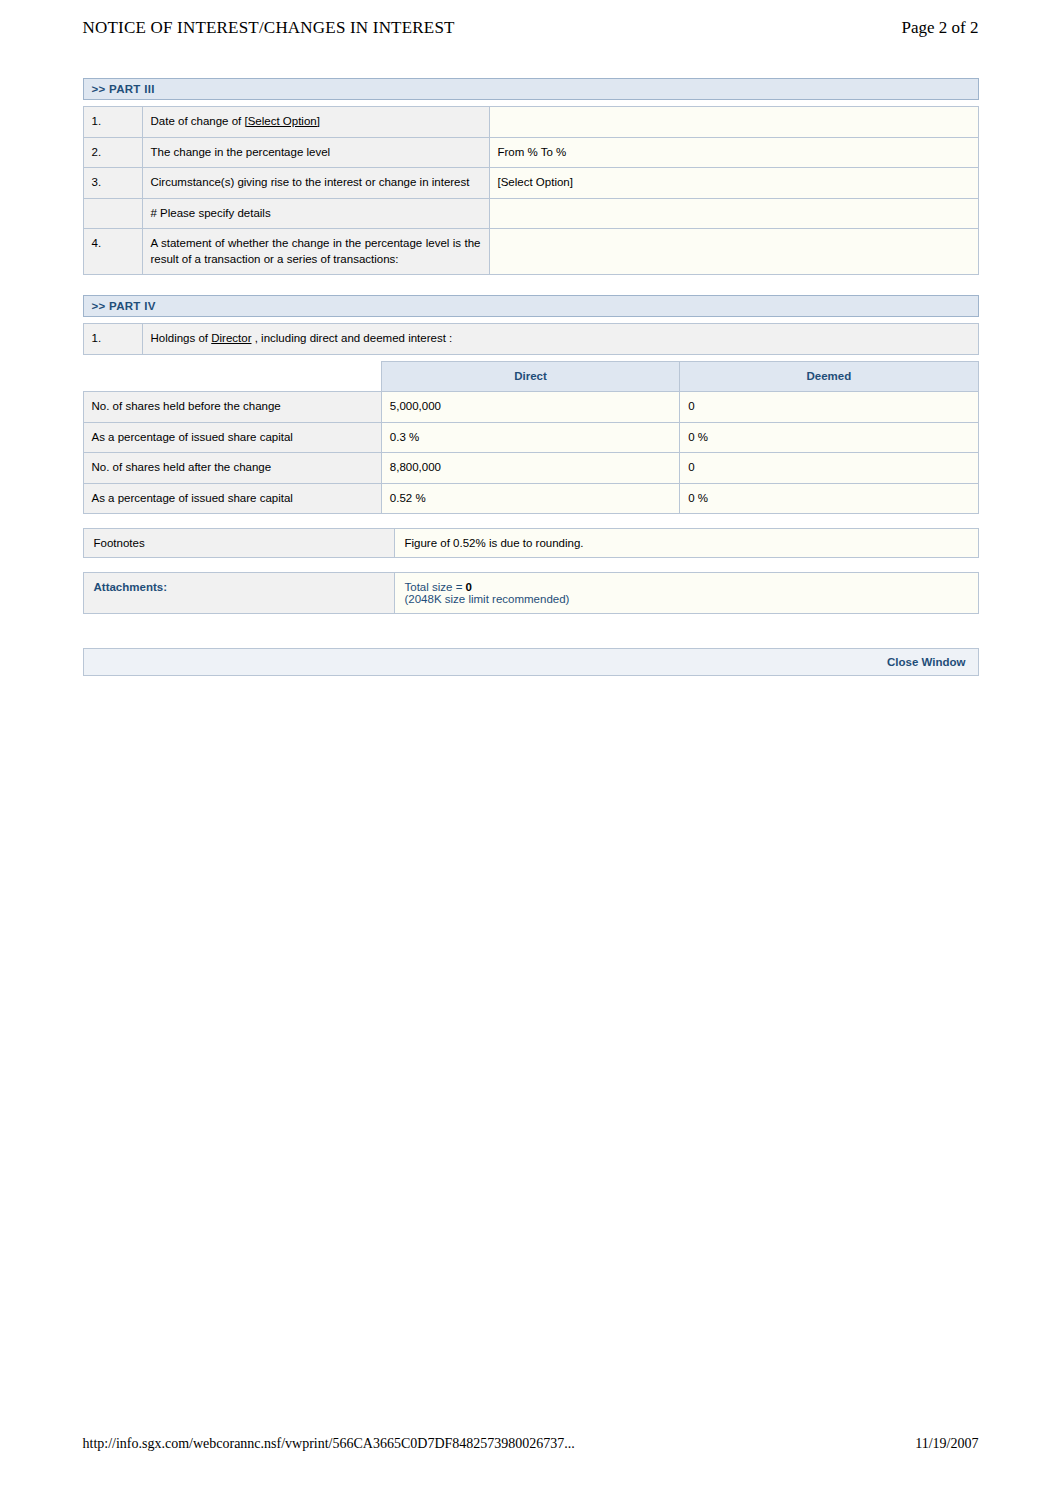NOTICE OF INTEREST/CHANGES IN INTEREST
Page 2 of 2
>> PART III
| 1. | Date of change of [Select Option] | |
| 2. | The change in the percentage level | From % To % |
| 3. | Circumstance(s) giving rise to the interest or change in interest | [Select Option] |
| | # Please specify details | |
| 4. | A statement of whether the change in the percentage level is the result of a transaction or a series of transactions: | |
>> PART IV
| 1. | Holdings of Director , including direct and deemed interest : |
| | Direct | Deemed |
| No. of shares held before the change | 5,000,000 | 0 |
| As a percentage of issued share capital | 0.3 % | 0 % |
| No. of shares held after the change | 8,800,000 | 0 |
| As a percentage of issued share capital | 0.52 % | 0 % |
| Footnotes | Figure of 0.52% is due to rounding. |
| Attachments: | Total size = 0 (2048K size limit recommended) |
Close Window
http://info.sgx.com/webcorannc.nsf/vwprint/566CA3665C0D7DF8482573980026737...
11/19/2007